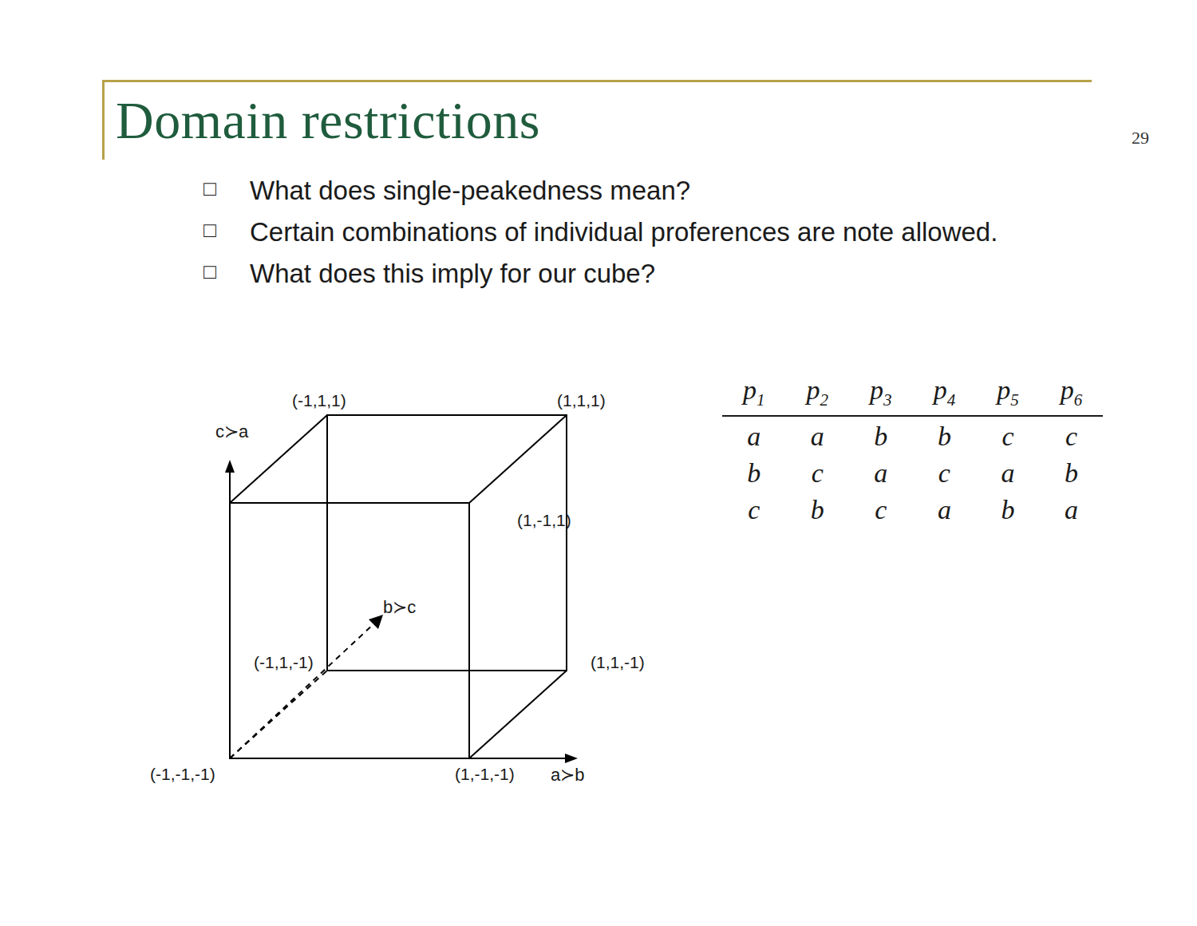Domain restrictions
29
What does single-peakedness mean?
Certain combinations of individual proferences are note allowed.
What does this imply for our cube?
(-1,1,1) (1,1,1) (1,-1,1) (-1,1,-1) (1,1,-1) (-1,-1,-1) (1,-1,-1) c≻a b≻c a≻b
| p 1 | p 2 | p 3 | p 4 | p 5 | p 6 |
| --- | --- | --- | --- | --- | --- |
| a | a | b | b | c | c |
| b | c | a | c | a | b |
| c | b | c | a | b | a |